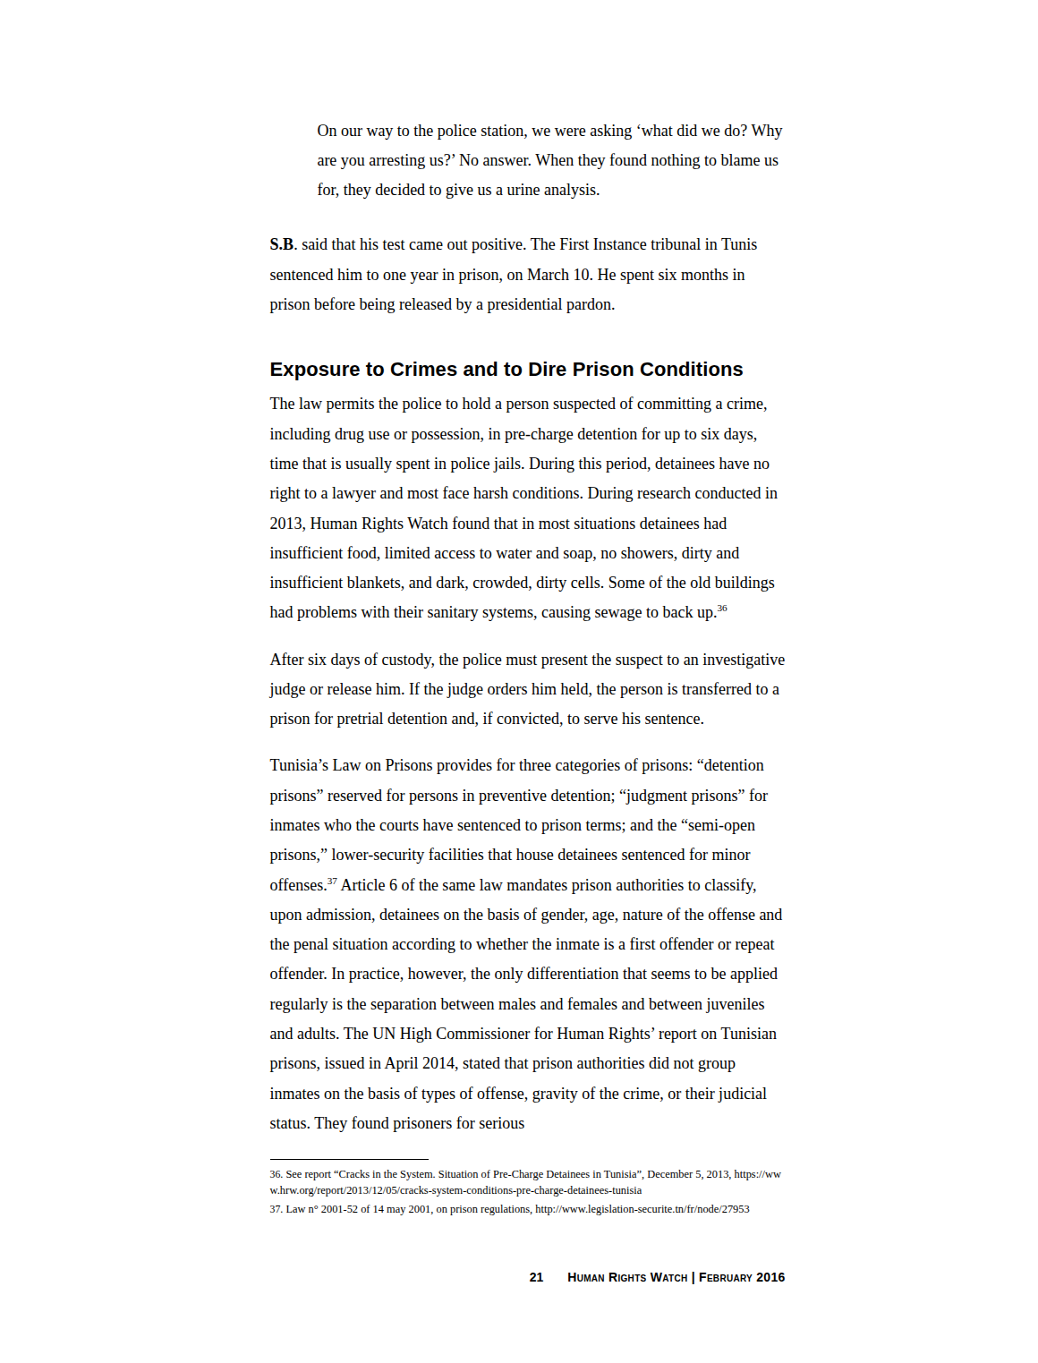On our way to the police station, we were asking ‘what did we do? Why are you arresting us?’ No answer. When they found nothing to blame us for, they decided to give us a urine analysis.
S.B. said that his test came out positive. The First Instance tribunal in Tunis sentenced him to one year in prison, on March 10. He spent six months in prison before being released by a presidential pardon.
Exposure to Crimes and to Dire Prison Conditions
The law permits the police to hold a person suspected of committing a crime, including drug use or possession, in pre-charge detention for up to six days, time that is usually spent in police jails. During this period, detainees have no right to a lawyer and most face harsh conditions. During research conducted in 2013, Human Rights Watch found that in most situations detainees had insufficient food, limited access to water and soap, no showers, dirty and insufficient blankets, and dark, crowded, dirty cells. Some of the old buildings had problems with their sanitary systems, causing sewage to back up.36
After six days of custody, the police must present the suspect to an investigative judge or release him. If the judge orders him held, the person is transferred to a prison for pretrial detention and, if convicted, to serve his sentence.
Tunisia’s Law on Prisons provides for three categories of prisons: “detention prisons” reserved for persons in preventive detention; “judgment prisons” for inmates who the courts have sentenced to prison terms; and the “semi-open prisons,” lower-security facilities that house detainees sentenced for minor offenses.37 Article 6 of the same law mandates prison authorities to classify, upon admission, detainees on the basis of gender, age, nature of the offense and the penal situation according to whether the inmate is a first offender or repeat offender. In practice, however, the only differentiation that seems to be applied regularly is the separation between males and females and between juveniles and adults. The UN High Commissioner for Human Rights’ report on Tunisian prisons, issued in April 2014, stated that prison authorities did not group inmates on the basis of types of offense, gravity of the crime, or their judicial status. They found prisoners for serious
36. See report “Cracks in the System. Situation of Pre-Charge Detainees in Tunisia”, December 5, 2013, https://www.hrw.org/report/2013/12/05/cracks-system-conditions-pre-charge-detainees-tunisia
37. Law n° 2001-52 of 14 may 2001, on prison regulations, http://www.legislation-securite.tn/fr/node/27953
21 Human Rights Watch | February 2016